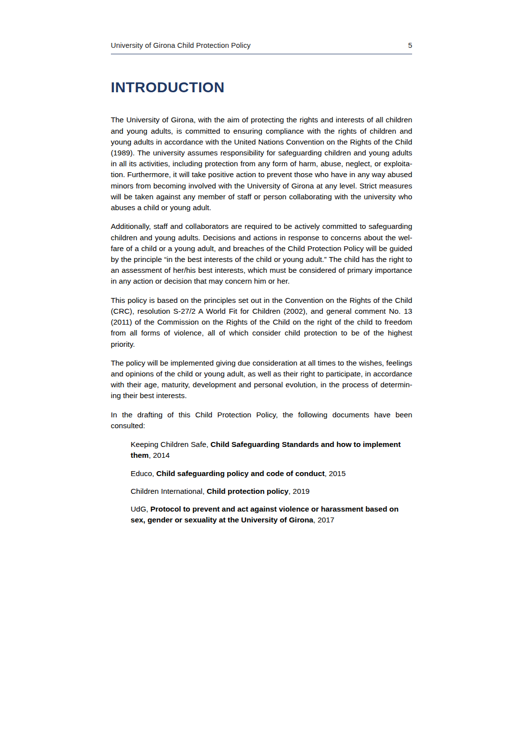University of Girona Child Protection Policy 5
INTRODUCTION
The University of Girona, with the aim of protecting the rights and interests of all children and young adults, is committed to ensuring compliance with the rights of children and young adults in accordance with the United Nations Convention on the Rights of the Child (1989). The university assumes responsibility for safeguarding children and young adults in all its activities, including protection from any form of harm, abuse, neglect, or exploitation. Furthermore, it will take positive action to prevent those who have in any way abused minors from becoming involved with the University of Girona at any level. Strict measures will be taken against any member of staff or person collaborating with the university who abuses a child or young adult.
Additionally, staff and collaborators are required to be actively committed to safeguarding children and young adults. Decisions and actions in response to concerns about the welfare of a child or a young adult, and breaches of the Child Protection Policy will be guided by the principle “in the best interests of the child or young adult.” The child has the right to an assessment of her/his best interests, which must be considered of primary importance in any action or decision that may concern him or her.
This policy is based on the principles set out in the Convention on the Rights of the Child (CRC), resolution S-27/2 A World Fit for Children (2002), and general comment No. 13 (2011) of the Commission on the Rights of the Child on the right of the child to freedom from all forms of violence, all of which consider child protection to be of the highest priority.
The policy will be implemented giving due consideration at all times to the wishes, feelings and opinions of the child or young adult, as well as their right to participate, in accordance with their age, maturity, development and personal evolution, in the process of determining their best interests.
In the drafting of this Child Protection Policy, the following documents have been consulted:
Keeping Children Safe, Child Safeguarding Standards and how to implement them, 2014
Educo, Child safeguarding policy and code of conduct, 2015
Children International, Child protection policy, 2019
UdG, Protocol to prevent and act against violence or harassment based on sex, gender or sexuality at the University of Girona, 2017